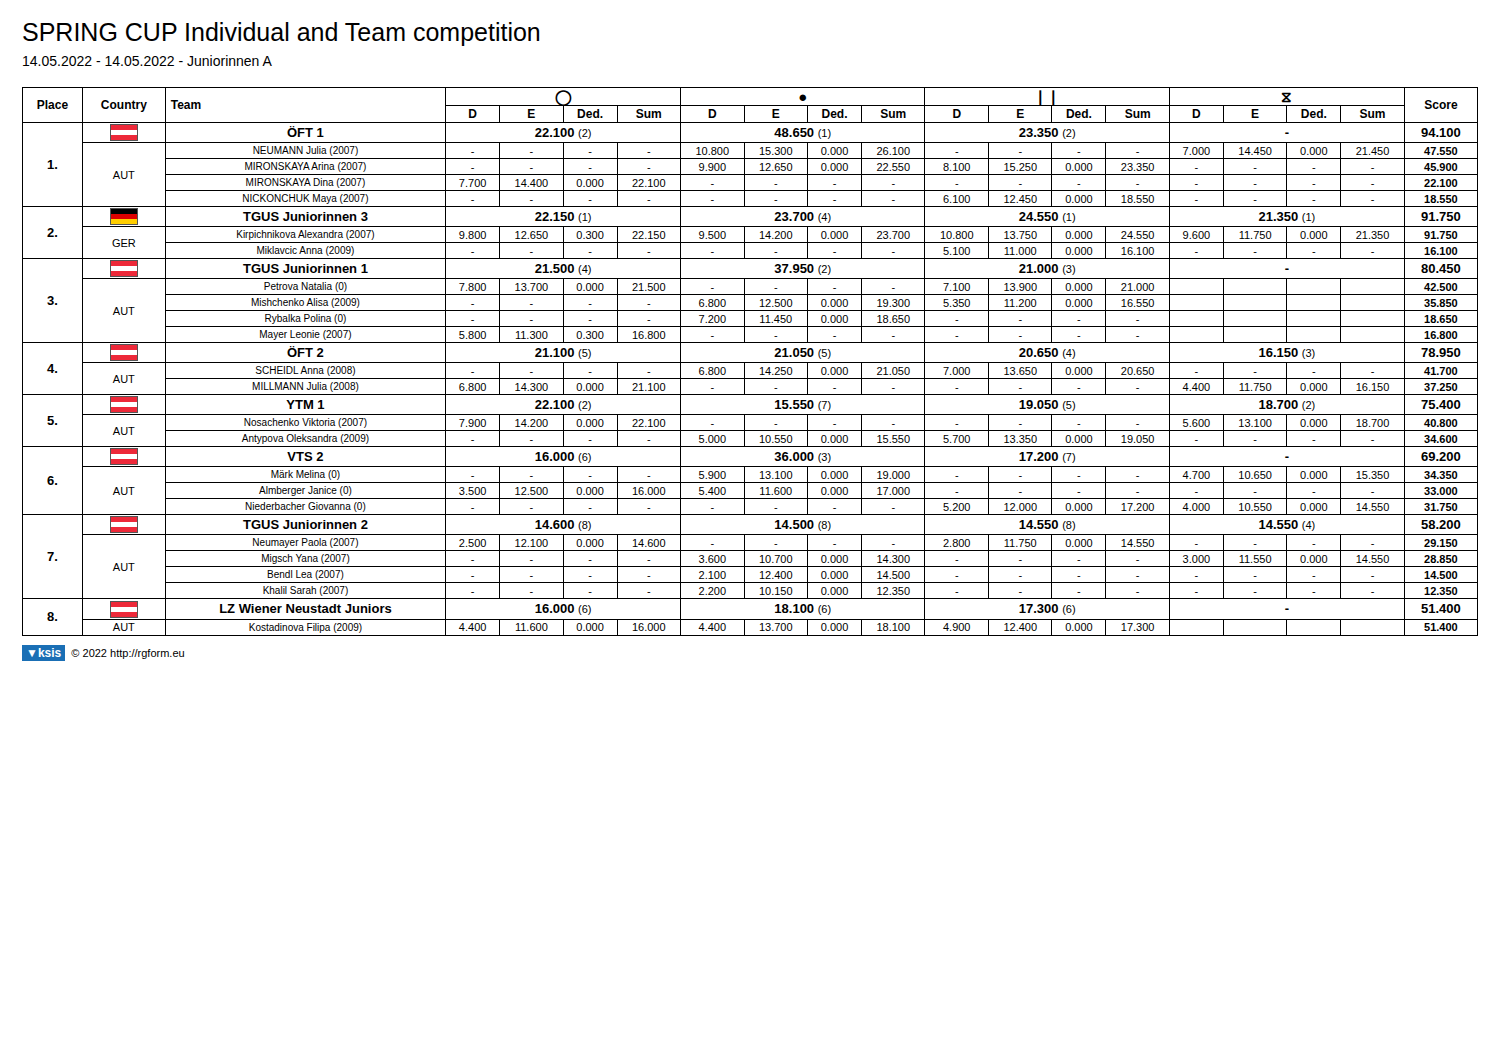SPRING CUP Individual and Team competition
14.05.2022 - 14.05.2022 - Juniorinnen A
| Place | Country | Team | ◯ | ● | ❘❘ | ⧖ | Score |
| --- | --- | --- | --- | --- | --- | --- | --- |
| D | E | Ded. | Sum | D | E | Ded. | Sum | D | E | Ded. | Sum | D | E | Ded. | Sum |
| 1. | | ÖFT 1 | 22.100 (2) | 48.650 (1) | 23.350 (2) | - | 94.100 |
| AUT | NEUMANN Julia (2007) | - | - | - | - | 10.800 | 15.300 | 0.000 | 26.100 | - | - | - | - | 7.000 | 14.450 | 0.000 | 21.450 | 47.550 |
| MIRONSKAYA Arina (2007) | - | - | - | - | 9.900 | 12.650 | 0.000 | 22.550 | 8.100 | 15.250 | 0.000 | 23.350 | - | - | - | - | 45.900 |
| MIRONSKAYA Dina (2007) | 7.700 | 14.400 | 0.000 | 22.100 | - | - | - | - | - | - | - | - | - | - | - | - | 22.100 |
| NICKONCHUK Maya (2007) | - | - | - | - | - | - | - | - | 6.100 | 12.450 | 0.000 | 18.550 | - | - | - | - | 18.550 |
| 2. | | TGUS Juniorinnen 3 | 22.150 (1) | 23.700 (4) | 24.550 (1) | 21.350 (1) | 91.750 |
| GER | Kirpichnikova Alexandra (2007) | 9.800 | 12.650 | 0.300 | 22.150 | 9.500 | 14.200 | 0.000 | 23.700 | 10.800 | 13.750 | 0.000 | 24.550 | 9.600 | 11.750 | 0.000 | 21.350 | 91.750 |
| Miklavcic Anna (2009) | - | - | - | - | - | - | - | - | 5.100 | 11.000 | 0.000 | 16.100 | - | - | - | - | 16.100 |
| 3. | | TGUS Juniorinnen 1 | 21.500 (4) | 37.950 (2) | 21.000 (3) | - | 80.450 |
| AUT | Petrova Natalia (0) | 7.800 | 13.700 | 0.000 | 21.500 | - | - | - | - | 7.100 | 13.900 | 0.000 | 21.000 | | | | | 42.500 |
| Mishchenko Alisa (2009) | - | - | - | - | 6.800 | 12.500 | 0.000 | 19.300 | 5.350 | 11.200 | 0.000 | 16.550 | | | | | 35.850 |
| Rybalka Polina (0) | - | - | - | - | 7.200 | 11.450 | 0.000 | 18.650 | - | - | - | - | | | | | 18.650 |
| Mayer Leonie (2007) | 5.800 | 11.300 | 0.300 | 16.800 | - | - | - | - | - | - | - | - | | | | | 16.800 |
| 4. | | ÖFT 2 | 21.100 (5) | 21.050 (5) | 20.650 (4) | 16.150 (3) | 78.950 |
| AUT | SCHEIDL Anna (2008) | - | - | - | - | 6.800 | 14.250 | 0.000 | 21.050 | 7.000 | 13.650 | 0.000 | 20.650 | - | - | - | - | 41.700 |
| MILLMANN Julia (2008) | 6.800 | 14.300 | 0.000 | 21.100 | - | - | - | - | - | - | - | - | 4.400 | 11.750 | 0.000 | 16.150 | 37.250 |
| 5. | | YTM 1 | 22.100 (2) | 15.550 (7) | 19.050 (5) | 18.700 (2) | 75.400 |
| AUT | Nosachenko Viktoria (2007) | 7.900 | 14.200 | 0.000 | 22.100 | - | - | - | - | - | - | - | - | 5.600 | 13.100 | 0.000 | 18.700 | 40.800 |
| Antypova Oleksandra (2009) | - | - | - | - | 5.000 | 10.550 | 0.000 | 15.550 | 5.700 | 13.350 | 0.000 | 19.050 | - | - | - | - | 34.600 |
| 6. | | VTS 2 | 16.000 (6) | 36.000 (3) | 17.200 (7) | - | 69.200 |
| AUT | Märk Melina (0) | - | - | - | - | 5.900 | 13.100 | 0.000 | 19.000 | - | - | - | - | 4.700 | 10.650 | 0.000 | 15.350 | 34.350 |
| Almberger Janice (0) | 3.500 | 12.500 | 0.000 | 16.000 | 5.400 | 11.600 | 0.000 | 17.000 | - | - | - | - | - | - | - | - | 33.000 |
| Niederbacher Giovanna (0) | - | - | - | - | - | - | - | - | 5.200 | 12.000 | 0.000 | 17.200 | 4.000 | 10.550 | 0.000 | 14.550 | 31.750 |
| 7. | | TGUS Juniorinnen 2 | 14.600 (8) | 14.500 (8) | 14.550 (8) | 14.550 (4) | 58.200 |
| AUT | Neumayer Paola (2007) | 2.500 | 12.100 | 0.000 | 14.600 | - | - | - | - | 2.800 | 11.750 | 0.000 | 14.550 | - | - | - | - | 29.150 |
| Migsch Yana (2007) | - | - | - | - | 3.600 | 10.700 | 0.000 | 14.300 | - | - | - | - | 3.000 | 11.550 | 0.000 | 14.550 | 28.850 |
| Bendl Lea (2007) | - | - | - | - | 2.100 | 12.400 | 0.000 | 14.500 | - | - | - | - | - | - | - | - | 14.500 |
| Khalil Sarah (2007) | - | - | - | - | 2.200 | 10.150 | 0.000 | 12.350 | - | - | - | - | - | - | - | - | 12.350 |
| 8. | | LZ Wiener Neustadt Juniors | 16.000 (6) | 18.100 (6) | 17.300 (6) | - | 51.400 |
| AUT | Kostadinova Filipa (2009) | 4.400 | 11.600 | 0.000 | 16.000 | 4.400 | 13.700 | 0.000 | 18.100 | 4.900 | 12.400 | 0.000 | 17.300 | | | | | 51.400 |
▼ksis © 2022 http://rgform.eu